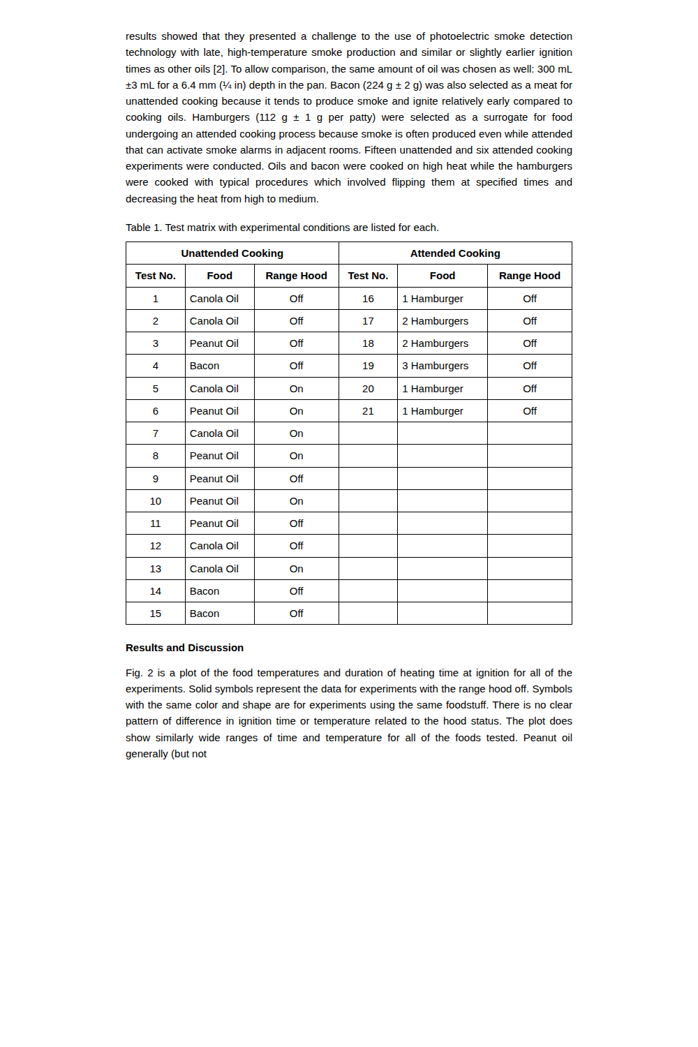results showed that they presented a challenge to the use of photoelectric smoke detection technology with late, high-temperature smoke production and similar or slightly earlier ignition times as other oils [2]. To allow comparison, the same amount of oil was chosen as well: 300 mL ±3 mL for a 6.4 mm (¼ in) depth in the pan. Bacon (224 g ± 2 g) was also selected as a meat for unattended cooking because it tends to produce smoke and ignite relatively early compared to cooking oils. Hamburgers (112 g ± 1 g per patty) were selected as a surrogate for food undergoing an attended cooking process because smoke is often produced even while attended that can activate smoke alarms in adjacent rooms. Fifteen unattended and six attended cooking experiments were conducted. Oils and bacon were cooked on high heat while the hamburgers were cooked with typical procedures which involved flipping them at specified times and decreasing the heat from high to medium.
Table 1. Test matrix with experimental conditions are listed for each.
| Unattended Cooking | Attended Cooking |
| --- | --- |
| Test No. | Food | Range Hood | Test No. | Food | Range Hood |
| 1 | Canola Oil | Off | 16 | 1 Hamburger | Off |
| 2 | Canola Oil | Off | 17 | 2 Hamburgers | Off |
| 3 | Peanut Oil | Off | 18 | 2 Hamburgers | Off |
| 4 | Bacon | Off | 19 | 3 Hamburgers | Off |
| 5 | Canola Oil | On | 20 | 1 Hamburger | Off |
| 6 | Peanut Oil | On | 21 | 1 Hamburger | Off |
| 7 | Canola Oil | On | | | |
| 8 | Peanut Oil | On | | | |
| 9 | Peanut Oil | Off | | | |
| 10 | Peanut Oil | On | | | |
| 11 | Peanut Oil | Off | | | |
| 12 | Canola Oil | Off | | | |
| 13 | Canola Oil | On | | | |
| 14 | Bacon | Off | | | |
| 15 | Bacon | Off | | | |
Results and Discussion
Fig. 2 is a plot of the food temperatures and duration of heating time at ignition for all of the experiments. Solid symbols represent the data for experiments with the range hood off. Symbols with the same color and shape are for experiments using the same foodstuff. There is no clear pattern of difference in ignition time or temperature related to the hood status. The plot does show similarly wide ranges of time and temperature for all of the foods tested. Peanut oil generally (but not